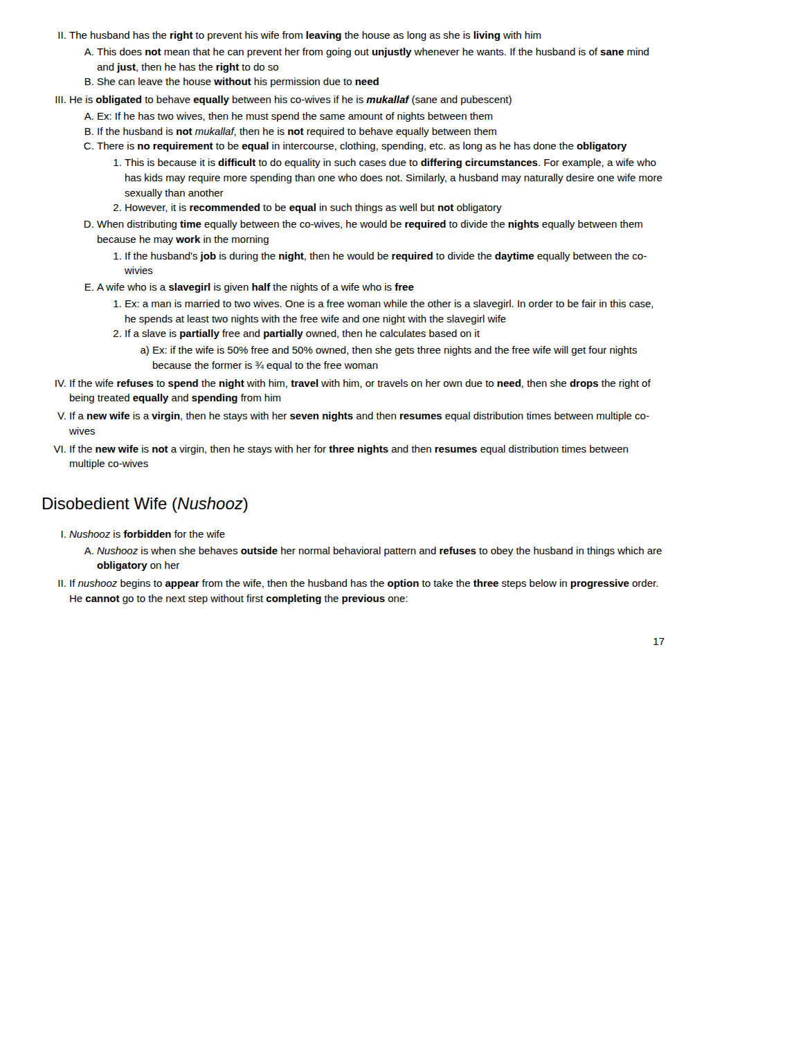The husband has the right to prevent his wife from leaving the house as long as she is living with him
This does not mean that he can prevent her from going out unjustly whenever he wants. If the husband is of sane mind and just, then he has the right to do so
She can leave the house without his permission due to need
He is obligated to behave equally between his co-wives if he is mukallaf (sane and pubescent)
Ex: If he has two wives, then he must spend the same amount of nights between them
If the husband is not mukallaf, then he is not required to behave equally between them
There is no requirement to be equal in intercourse, clothing, spending, etc. as long as he has done the obligatory
This is because it is difficult to do equality in such cases due to differing circumstances. For example, a wife who has kids may require more spending than one who does not. Similarly, a husband may naturally desire one wife more sexually than another
However, it is recommended to be equal in such things as well but not obligatory
When distributing time equally between the co-wives, he would be required to divide the nights equally between them because he may work in the morning
If the husband's job is during the night, then he would be required to divide the daytime equally between the co-wivies
A wife who is a slavegirl is given half the nights of a wife who is free
Ex: a man is married to two wives. One is a free woman while the other is a slavegirl. In order to be fair in this case, he spends at least two nights with the free wife and one night with the slavegirl wife
If a slave is partially free and partially owned, then he calculates based on it
Ex: if the wife is 50% free and 50% owned, then she gets three nights and the free wife will get four nights because the former is ¾ equal to the free woman
If the wife refuses to spend the night with him, travel with him, or travels on her own due to need, then she drops the right of being treated equally and spending from him
If a new wife is a virgin, then he stays with her seven nights and then resumes equal distribution times between multiple co-wives
If the new wife is not a virgin, then he stays with her for three nights and then resumes equal distribution times between multiple co-wives
Disobedient Wife (Nushooz)
Nushooz is forbidden for the wife
Nushooz is when she behaves outside her normal behavioral pattern and refuses to obey the husband in things which are obligatory on her
If nushooz begins to appear from the wife, then the husband has the option to take the three steps below in progressive order. He cannot go to the next step without first completing the previous one:
17